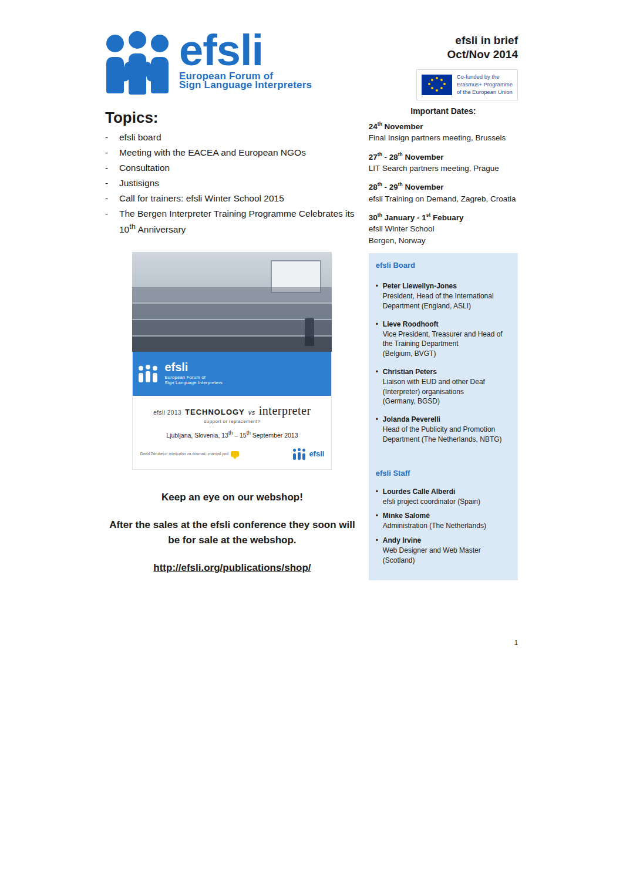efsli
European Forum of
Sign Language Interpreters
efsli in brief
Oct/Nov 2014
Co-funded by the
Erasmus+ Programme
of the European Union
Topics:
-efsli board
-Meeting with the EACEA and European NGOs
-Consultation
-Justisigns
-Call for trainers: efsli Winter School 2015
-The Bergen Interpreter Training Programme Celebrates its 10th Anniversary
efsli
European Forum of
Sign Language Interpreters
efsli 2013 TECHNOLOGY vs interpreter
support or replacement?
Ljubljana, Slovenia, 13th – 15th September 2013
David Zdrubecz: mimicalno za dosmak: znanost pod
efsli
Keep an eye on our webshop!
After the sales at the efsli conference they soon will be for sale at the webshop.
http://efsli.org/publications/shop/
Important Dates:
24th November
Final Insign partners meeting, Brussels
27th - 28th November
LIT Search partners meeting, Prague
28th - 29th November
efsli Training on Demand, Zagreb, Croatia
30th January - 1st Febuary
efsli Winter School
Bergen, Norway
efsli Board
Peter Llewellyn-Jones
President, Head of the International Department (England, ASLI)
Lieve Roodhooft
Vice President, Treasurer and Head of the Training Department
(Belgium, BVGT)
Christian Peters
Liaison with EUD and other Deaf (Interpreter) organisations
(Germany, BGSD)
Jolanda Peverelli
Head of the Publicity and Promotion Department (The Netherlands, NBTG)
efsli Staff
Lourdes Calle Alberdi
efsli project coordinator (Spain)
Minke Salomé
Administration (The Netherlands)
Andy Irvine
Web Designer and Web Master
(Scotland)
1